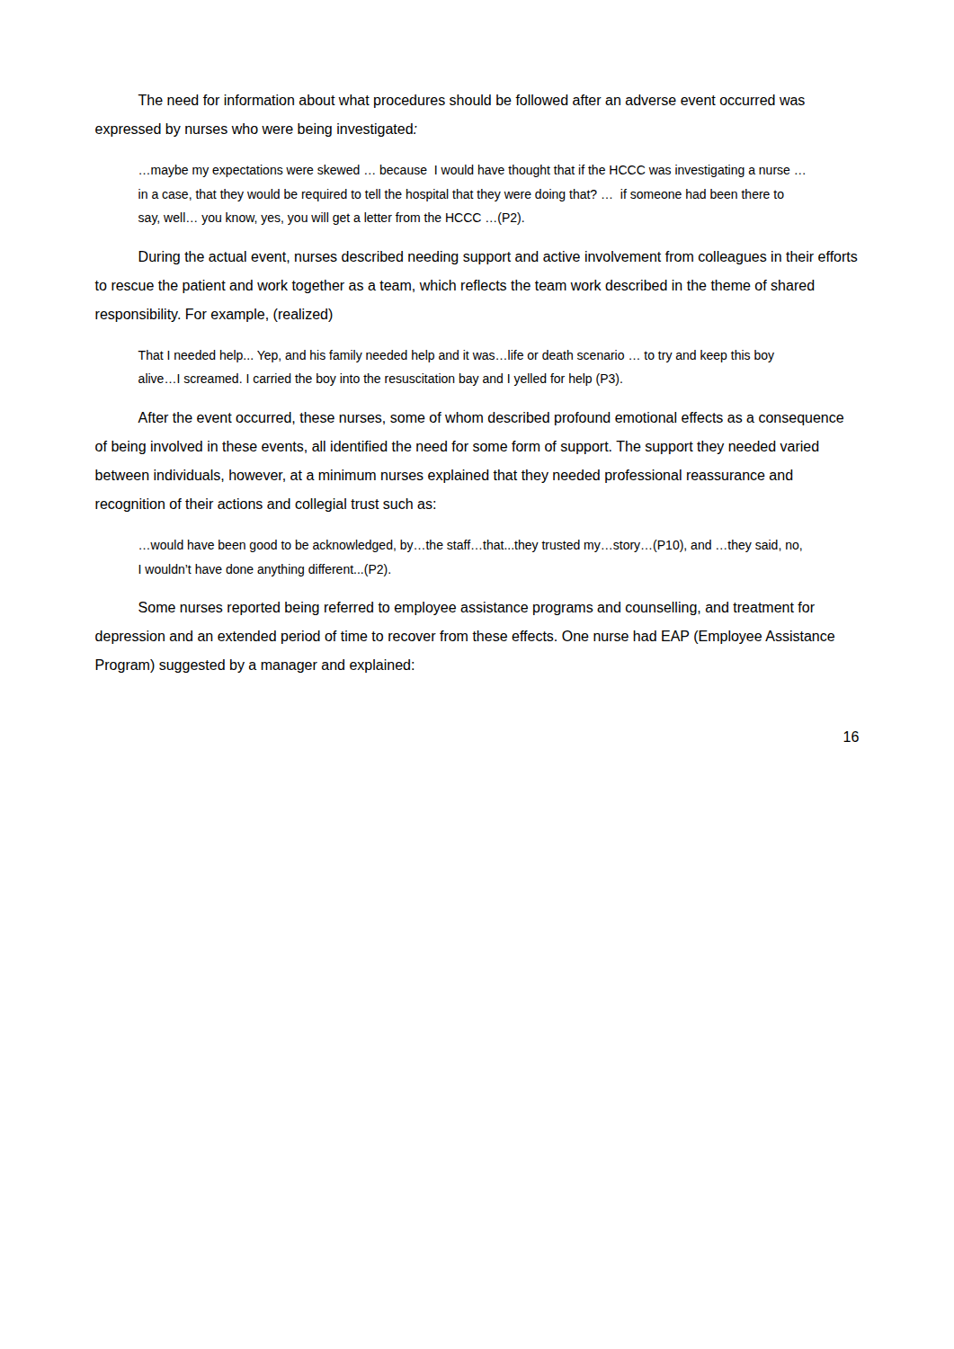The need for information about what procedures should be followed after an adverse event occurred was expressed by nurses who were being investigated:
…maybe my expectations were skewed … because I would have thought that if the HCCC was investigating a nurse … in a case, that they would be required to tell the hospital that they were doing that? … if someone had been there to say, well… you know, yes, you will get a letter from the HCCC …(P2).
During the actual event, nurses described needing support and active involvement from colleagues in their efforts to rescue the patient and work together as a team, which reflects the team work described in the theme of shared responsibility. For example, (realized)
That I needed help... Yep, and his family needed help and it was…life or death scenario … to try and keep this boy alive…I screamed. I carried the boy into the resuscitation bay and I yelled for help (P3).
After the event occurred, these nurses, some of whom described profound emotional effects as a consequence of being involved in these events, all identified the need for some form of support. The support they needed varied between individuals, however, at a minimum nurses explained that they needed professional reassurance and recognition of their actions and collegial trust such as:
…would have been good to be acknowledged, by…the staff…that...they trusted my…story…(P10), and …they said, no, I wouldn’t have done anything different...(P2).
Some nurses reported being referred to employee assistance programs and counselling, and treatment for depression and an extended period of time to recover from these effects. One nurse had EAP (Employee Assistance Program) suggested by a manager and explained:
16